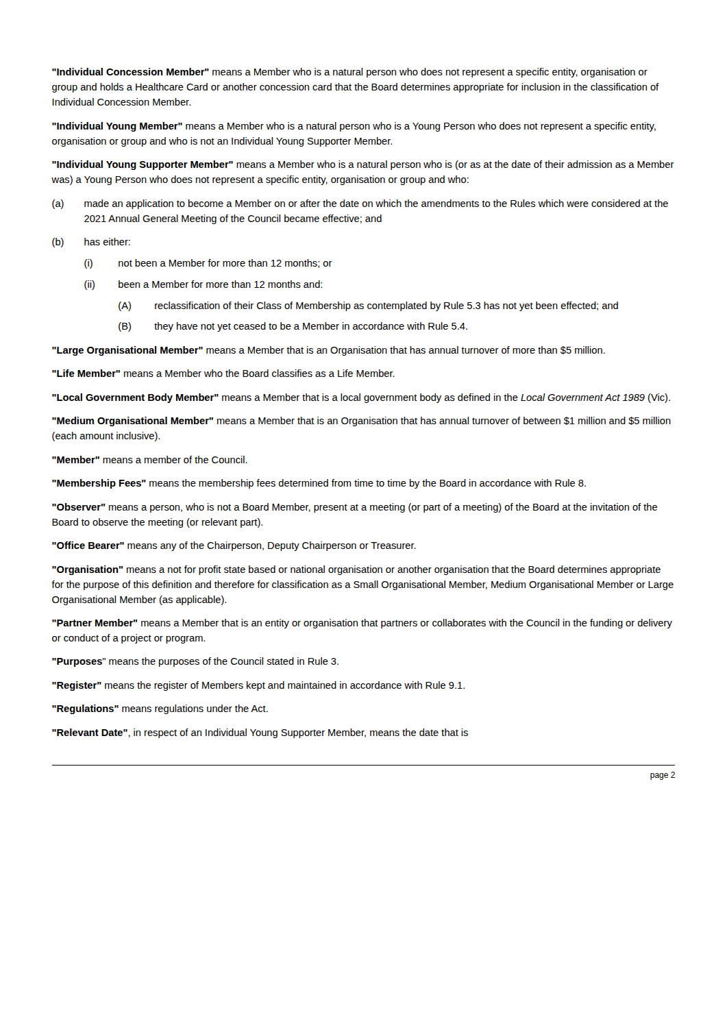"Individual Concession Member" means a Member who is a natural person who does not represent a specific entity, organisation or group and holds a Healthcare Card or another concession card that the Board determines appropriate for inclusion in the classification of Individual Concession Member.
"Individual Young Member" means a Member who is a natural person who is a Young Person who does not represent a specific entity, organisation or group and who is not an Individual Young Supporter Member.
"Individual Young Supporter Member" means a Member who is a natural person who is (or as at the date of their admission as a Member was) a Young Person who does not represent a specific entity, organisation or group and who:
(a) made an application to become a Member on or after the date on which the amendments to the Rules which were considered at the 2021 Annual General Meeting of the Council became effective; and
(b) has either:
(i) not been a Member for more than 12 months; or
(ii) been a Member for more than 12 months and:
(A) reclassification of their Class of Membership as contemplated by Rule 5.3 has not yet been effected; and
(B) they have not yet ceased to be a Member in accordance with Rule 5.4.
"Large Organisational Member" means a Member that is an Organisation that has annual turnover of more than $5 million.
"Life Member" means a Member who the Board classifies as a Life Member.
"Local Government Body Member" means a Member that is a local government body as defined in the Local Government Act 1989 (Vic).
"Medium Organisational Member" means a Member that is an Organisation that has annual turnover of between $1 million and $5 million (each amount inclusive).
"Member" means a member of the Council.
"Membership Fees" means the membership fees determined from time to time by the Board in accordance with Rule 8.
"Observer" means a person, who is not a Board Member, present at a meeting (or part of a meeting) of the Board at the invitation of the Board to observe the meeting (or relevant part).
"Office Bearer" means any of the Chairperson, Deputy Chairperson or Treasurer.
"Organisation" means a not for profit state based or national organisation or another organisation that the Board determines appropriate for the purpose of this definition and therefore for classification as a Small Organisational Member, Medium Organisational Member or Large Organisational Member (as applicable).
"Partner Member" means a Member that is an entity or organisation that partners or collaborates with the Council in the funding or delivery or conduct of a project or program.
"Purposes" means the purposes of the Council stated in Rule 3.
"Register" means the register of Members kept and maintained in accordance with Rule 9.1.
"Regulations" means regulations under the Act.
"Relevant Date", in respect of an Individual Young Supporter Member, means the date that is
page 2